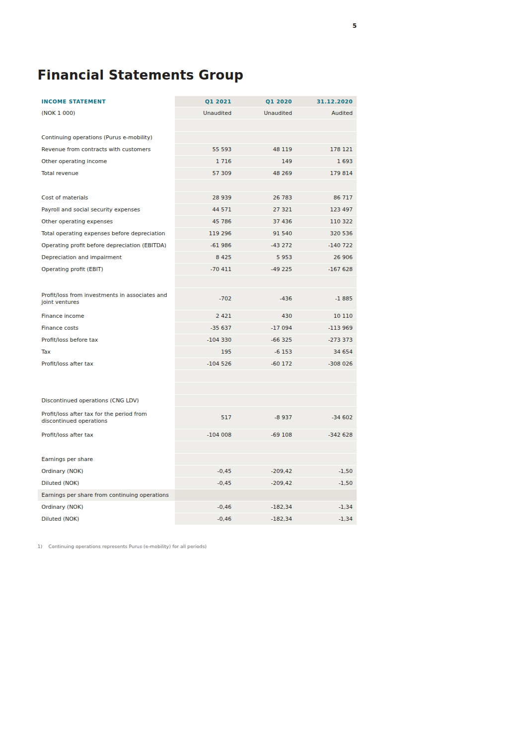5
Financial Statements Group
| INCOME STATEMENT | Q1 2021 | Q1 2020 | 31.12.2020 |
| --- | --- | --- | --- |
| (NOK 1 000) | Unaudited | Unaudited | Audited |
| Continuing operations (Purus e-mobility) | | | |
| Revenue from contracts with customers | 55 593 | 48 119 | 178 121 |
| Other operating income | 1 716 | 149 | 1 693 |
| Total revenue | 57 309 | 48 269 | 179 814 |
| Cost of materials | 28 939 | 26 783 | 86 717 |
| Payroll and social security expenses | 44 571 | 27 321 | 123 497 |
| Other operating expenses | 45 786 | 37 436 | 110 322 |
| Total operating expenses before depreciation | 119 296 | 91 540 | 320 536 |
| Operating profit before depreciation (EBITDA) | -61 986 | -43 272 | -140 722 |
| Depreciation and impairment | 8 425 | 5 953 | 26 906 |
| Operating profit (EBIT) | -70 411 | -49 225 | -167 628 |
| Profit/loss from investments in associates and joint ventures | -702 | -436 | -1 885 |
| Finance income | 2 421 | 430 | 10 110 |
| Finance costs | -35 637 | -17 094 | -113 969 |
| Profit/loss before tax | -104 330 | -66 325 | -273 373 |
| Tax | 195 | -6 153 | 34 654 |
| Profit/loss after tax | -104 526 | -60 172 | -308 026 |
| Discontinued operations (CNG LDV) | | | |
| Profit/loss after tax for the period from discontinued operations | 517 | -8 937 | -34 602 |
| Profit/loss after tax | -104 008 | -69 108 | -342 628 |
| Earnings per share | | | |
| Ordinary (NOK) | -0,45 | -209,42 | -1,50 |
| Diluted (NOK) | -0,45 | -209,42 | -1,50 |
| Earnings per share from continuing operations | | | |
| Ordinary (NOK) | -0,46 | -182,34 | -1,34 |
| Diluted (NOK) | -0,46 | -182,34 | -1,34 |
1) Continuing operations represents Purus (e-mobility) for all periods)